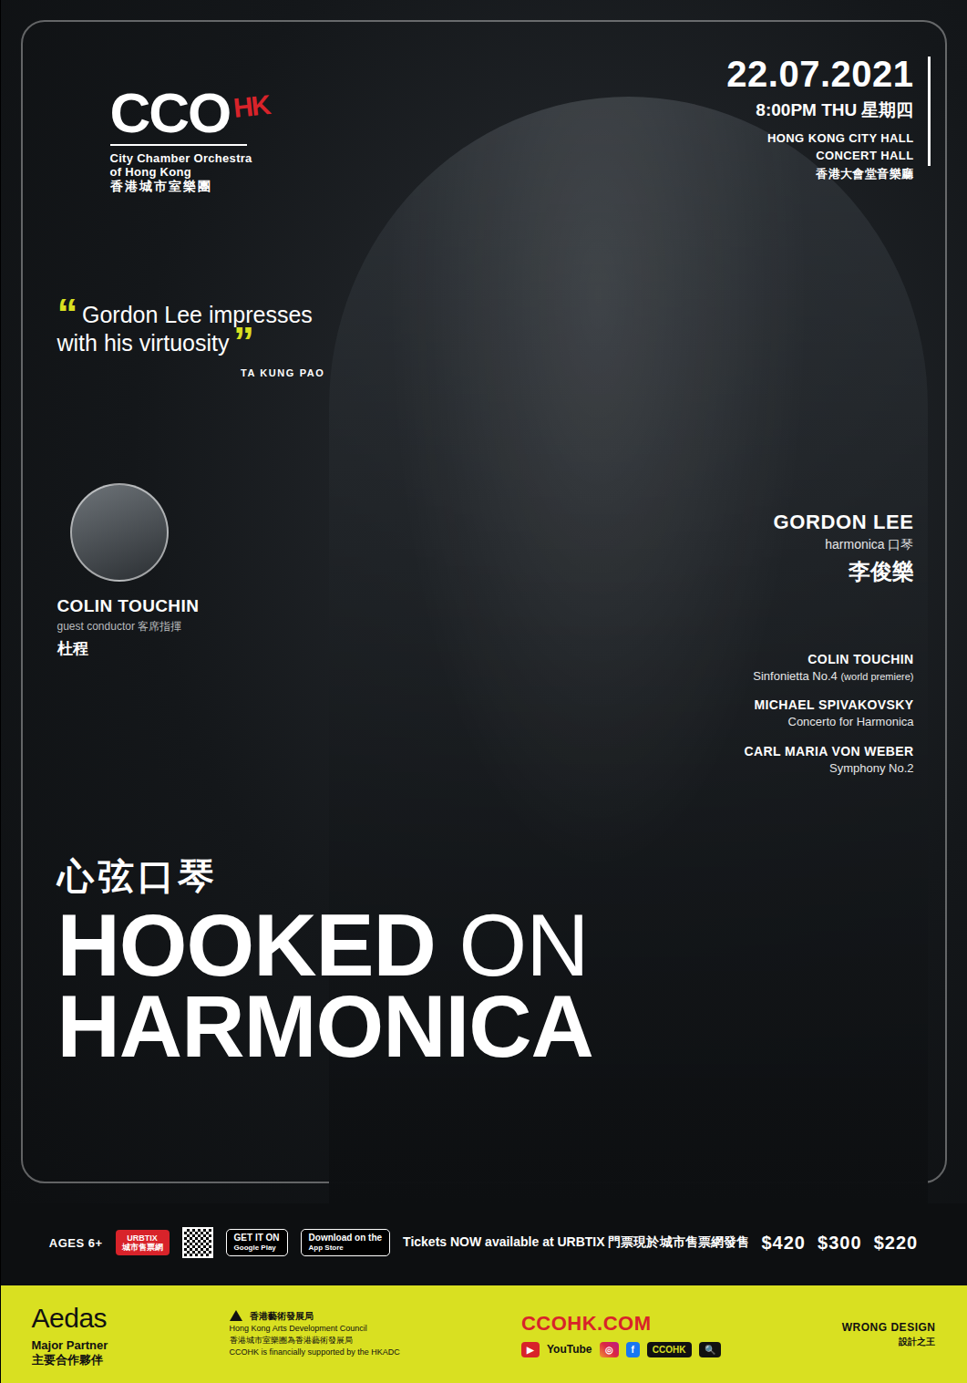22.07.2021
8:00PM THU 星期四
HONG KONG CITY HALL
CONCERT HALL
香港大會堂音樂廳
CCOHK
City Chamber Orchestra
of Hong Kong
香港城市室樂團
“
Gordon Lee impresses with his virtuosity
”
TA KUNG PAO
COLIN TOUCHIN
guest conductor 客席指揮
杜程
GORDON LEE
harmonica 口琴
李俊樂
COLIN TOUCHIN
Sinfonietta No.4 (world premiere)
MICHAEL SPIVAKOVSKY
Concerto for Harmonica
CARL MARIA VON WEBER
Symphony No.2
心弦口琴
HOOKED ON
HARMONICA
AGES 6+ URBTIX
城市售票網 GET IT ONGoogle Play Download on the App Store Tickets NOW available at URBTIX 門票現於城市售票網發售 $420 $300 $220
Aedas
Major Partner
主要合作夥伴
香港藝術發展局
Hong Kong Arts Development Council
香港城市室樂團為香港藝術發展局
CCOHK is financially supported by the HKADC
CCOHK.COM
▶ YouTube ◎ f CCOHK 🔍
WRONG DESIGN
設計之王